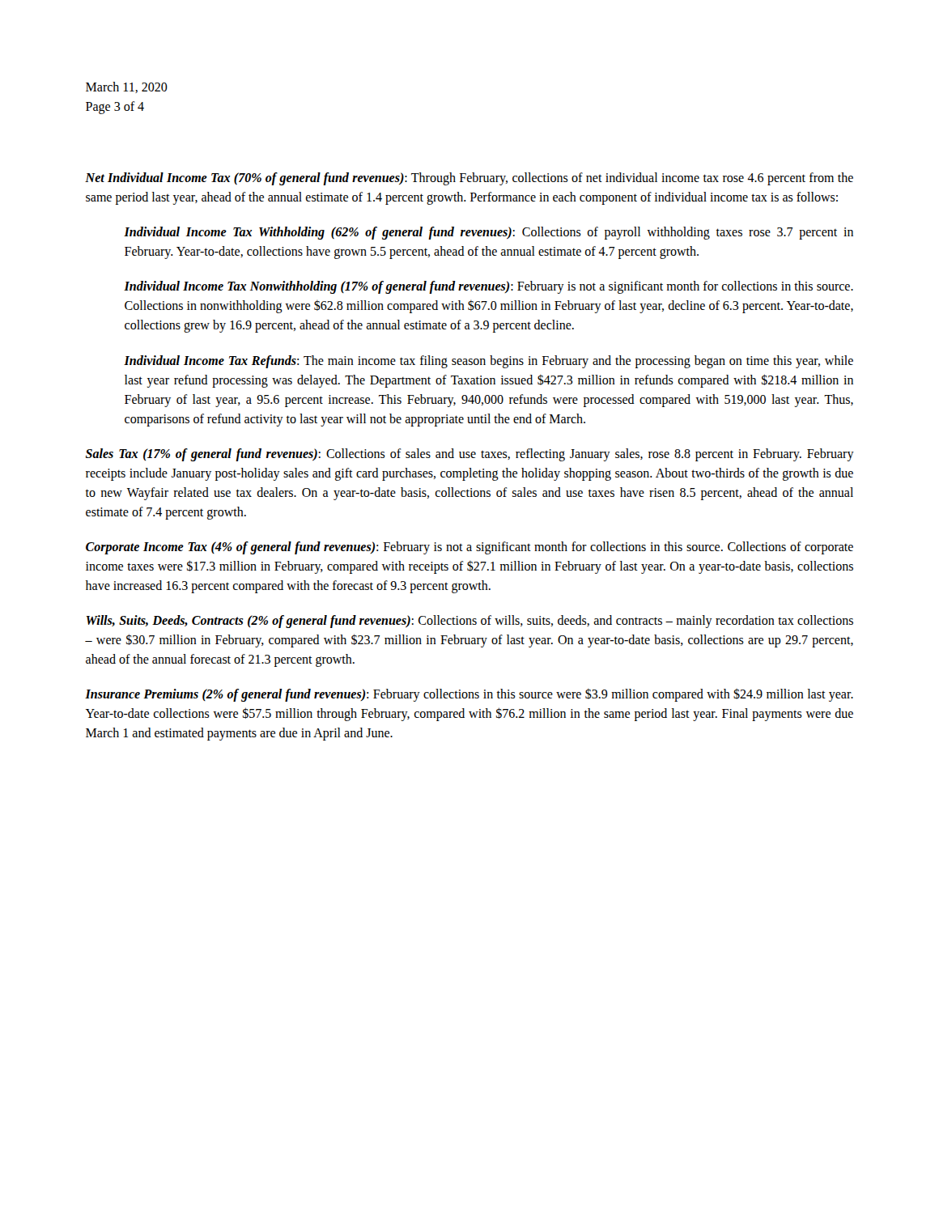March 11, 2020
Page 3 of 4
Net Individual Income Tax (70% of general fund revenues): Through February, collections of net individual income tax rose 4.6 percent from the same period last year, ahead of the annual estimate of 1.4 percent growth. Performance in each component of individual income tax is as follows:
Individual Income Tax Withholding (62% of general fund revenues): Collections of payroll withholding taxes rose 3.7 percent in February. Year-to-date, collections have grown 5.5 percent, ahead of the annual estimate of 4.7 percent growth.
Individual Income Tax Nonwithholding (17% of general fund revenues): February is not a significant month for collections in this source. Collections in nonwithholding were $62.8 million compared with $67.0 million in February of last year, decline of 6.3 percent. Year-to-date, collections grew by 16.9 percent, ahead of the annual estimate of a 3.9 percent decline.
Individual Income Tax Refunds: The main income tax filing season begins in February and the processing began on time this year, while last year refund processing was delayed. The Department of Taxation issued $427.3 million in refunds compared with $218.4 million in February of last year, a 95.6 percent increase. This February, 940,000 refunds were processed compared with 519,000 last year. Thus, comparisons of refund activity to last year will not be appropriate until the end of March.
Sales Tax (17% of general fund revenues): Collections of sales and use taxes, reflecting January sales, rose 8.8 percent in February. February receipts include January post-holiday sales and gift card purchases, completing the holiday shopping season. About two-thirds of the growth is due to new Wayfair related use tax dealers. On a year-to-date basis, collections of sales and use taxes have risen 8.5 percent, ahead of the annual estimate of 7.4 percent growth.
Corporate Income Tax (4% of general fund revenues): February is not a significant month for collections in this source. Collections of corporate income taxes were $17.3 million in February, compared with receipts of $27.1 million in February of last year. On a year-to-date basis, collections have increased 16.3 percent compared with the forecast of 9.3 percent growth.
Wills, Suits, Deeds, Contracts (2% of general fund revenues): Collections of wills, suits, deeds, and contracts – mainly recordation tax collections – were $30.7 million in February, compared with $23.7 million in February of last year. On a year-to-date basis, collections are up 29.7 percent, ahead of the annual forecast of 21.3 percent growth.
Insurance Premiums (2% of general fund revenues): February collections in this source were $3.9 million compared with $24.9 million last year. Year-to-date collections were $57.5 million through February, compared with $76.2 million in the same period last year. Final payments were due March 1 and estimated payments are due in April and June.